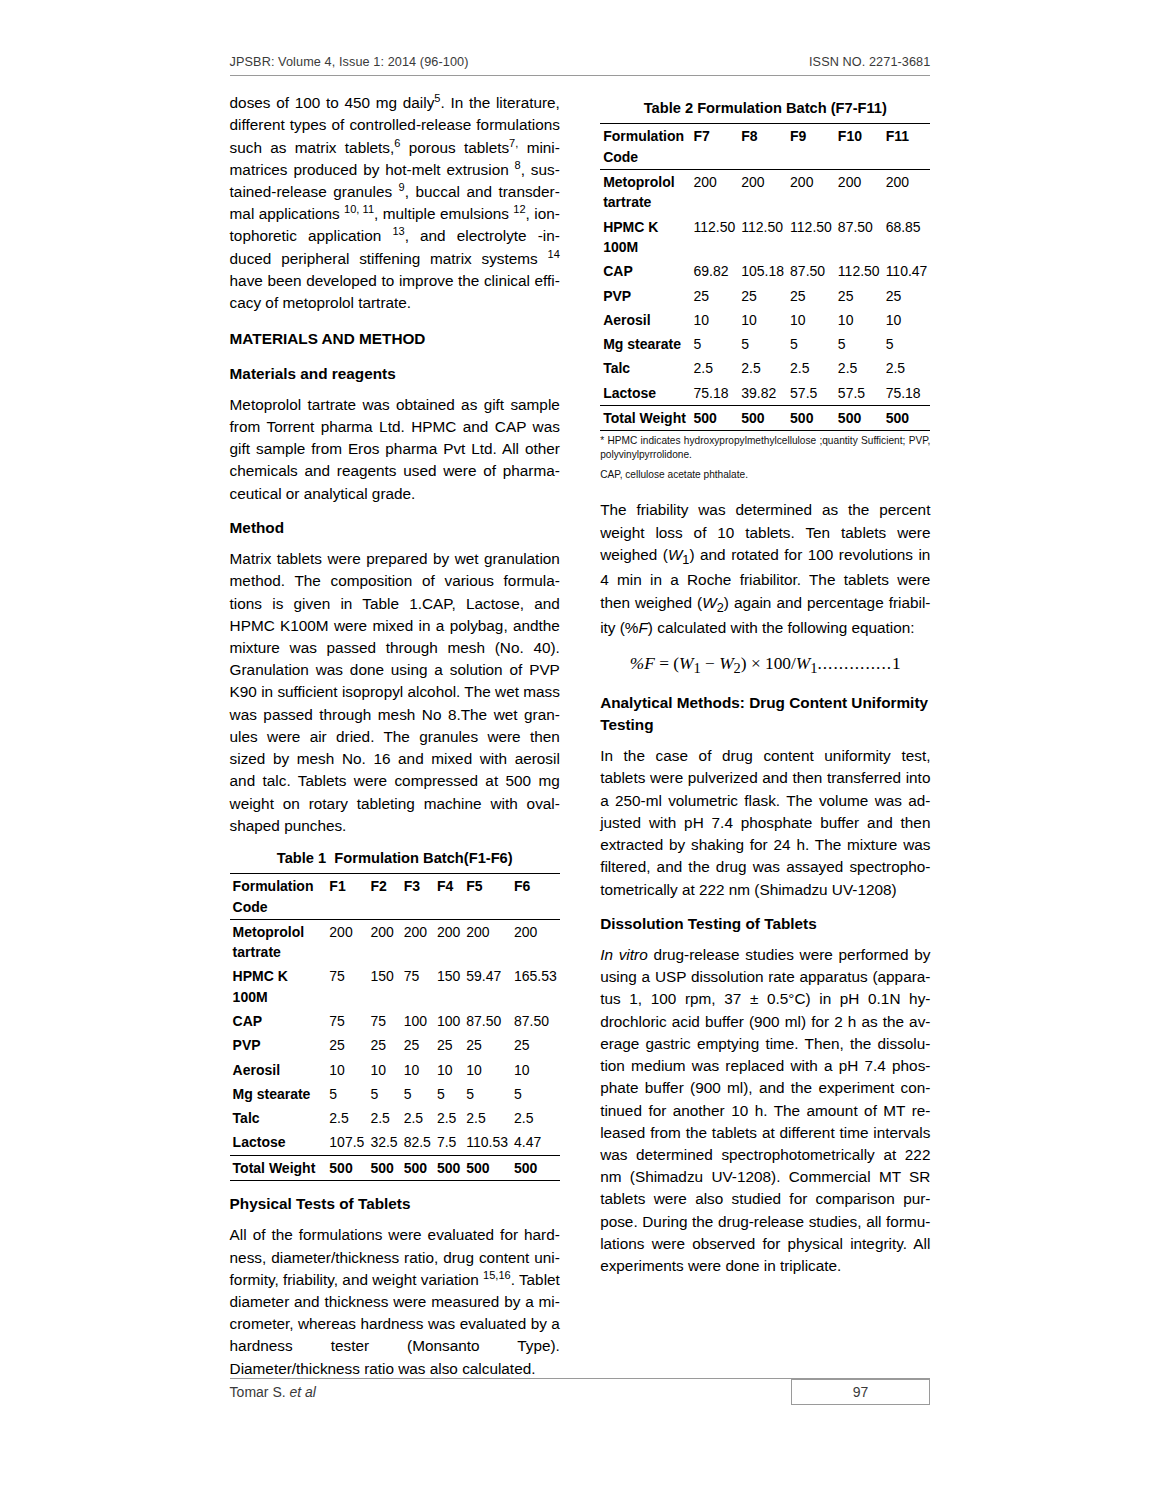JPSBR: Volume 4, Issue 1: 2014 (96-100)
ISSN NO. 2271-3681
doses of 100 to 450 mg daily5. In the literature, different types of controlled-release formulations such as matrix tablets,6 porous tablets7, mini-matrices produced by hot-melt extrusion 8, sustained-release granules 9, buccal and transdermal applications 10, 11, multiple emulsions 12, iontophoretic application 13, and electrolyte -induced peripheral stiffening matrix systems 14 have been developed to improve the clinical efficacy of metoprolol tartrate.
MATERIALS AND METHOD
Materials and reagents
Metoprolol tartrate was obtained as gift sample from Torrent pharma Ltd. HPMC and CAP was gift sample from Eros pharma Pvt Ltd. All other chemicals and reagents used were of pharmaceutical or analytical grade.
Method
Matrix tablets were prepared by wet granulation method. The composition of various formulations is given in Table 1.CAP, Lactose, and HPMC K100M were mixed in a polybag, andthe mixture was passed through mesh (No. 40). Granulation was done using a solution of PVP K90 in sufficient isopropyl alcohol. The wet mass was passed through mesh No 8.The wet granules were air dried. The granules were then sized by mesh No. 16 and mixed with aerosil and talc. Tablets were compressed at 500 mg weight on rotary tableting machine with oval-shaped punches.
Table 1 Formulation Batch(F1-F6)
| Formulation Code | F1 | F2 | F3 | F4 | F5 | F6 |
| --- | --- | --- | --- | --- | --- | --- |
| Metoprolol tartrate | 200 | 200 | 200 | 200 | 200 | 200 |
| HPMC K 100M | 75 | 150 | 75 | 150 | 59.47 | 165.53 |
| CAP | 75 | 75 | 100 | 100 | 87.50 | 87.50 |
| PVP | 25 | 25 | 25 | 25 | 25 | 25 |
| Aerosil | 10 | 10 | 10 | 10 | 10 | 10 |
| Mg stearate | 5 | 5 | 5 | 5 | 5 | 5 |
| Talc | 2.5 | 2.5 | 2.5 | 2.5 | 2.5 | 2.5 |
| Lactose | 107.5 | 32.5 | 82.5 | 7.5 | 110.53 | 4.47 |
| Total Weight | 500 | 500 | 500 | 500 | 500 | 500 |
Physical Tests of Tablets
All of the formulations were evaluated for hardness, diameter/thickness ratio, drug content uniformity, friability, and weight variation 15,16. Tablet diameter and thickness were measured by a micrometer, whereas hardness was evaluated by a hardness tester (Monsanto Type). Diameter/thickness ratio was also calculated.
Table 2 Formulation Batch (F7-F11)
| Formulation Code | F7 | F8 | F9 | F10 | F11 |
| --- | --- | --- | --- | --- | --- |
| Metoprolol tartrate | 200 | 200 | 200 | 200 | 200 |
| HPMC K 100M | 112.50 | 112.50 | 112.50 | 87.50 | 68.85 |
| CAP | 69.82 | 105.18 | 87.50 | 112.50 | 110.47 |
| PVP | 25 | 25 | 25 | 25 | 25 |
| Aerosil | 10 | 10 | 10 | 10 | 10 |
| Mg stearate | 5 | 5 | 5 | 5 | 5 |
| Talc | 2.5 | 2.5 | 2.5 | 2.5 | 2.5 |
| Lactose | 75.18 | 39.82 | 57.5 | 57.5 | 75.18 |
| Total Weight | 500 | 500 | 500 | 500 | 500 |
* HPMC indicates hydroxypropylmethylcellulose ;quantity Sufficient; PVP, polyvinylpyrrolidone. CAP, cellulose acetate phthalate.
The friability was determined as the percent weight loss of 10 tablets. Ten tablets were weighed (W1) and rotated for 100 revolutions in 4 min in a Roche friabilitor. The tablets were then weighed (W2) again and percentage friability (%F) calculated with the following equation:
%F = (W1 − W2) × 100/W1.............. 1
Analytical Methods: Drug Content Uniformity Testing
In the case of drug content uniformity test, tablets were pulverized and then transferred into a 250-ml volumetric flask. The volume was adjusted with pH 7.4 phosphate buffer and then extracted by shaking for 24 h. The mixture was filtered, and the drug was assayed spectrophotometrically at 222 nm (Shimadzu UV-1208)
Dissolution Testing of Tablets
In vitro drug-release studies were performed by using a USP dissolution rate apparatus (apparatus 1, 100 rpm, 37 ± 0.5°C) in pH 0.1N hydrochloric acid buffer (900 ml) for 2 h as the average gastric emptying time. Then, the dissolution medium was replaced with a pH 7.4 phosphate buffer (900 ml), and the experiment continued for another 10 h. The amount of MT released from the tablets at different time intervals was determined spectrophotometrically at 222 nm (Shimadzu UV-1208). Commercial MT SR tablets were also studied for comparison purpose. During the drug-release studies, all formulations were observed for physical integrity. All experiments were done in triplicate.
Tomar S. et al
97